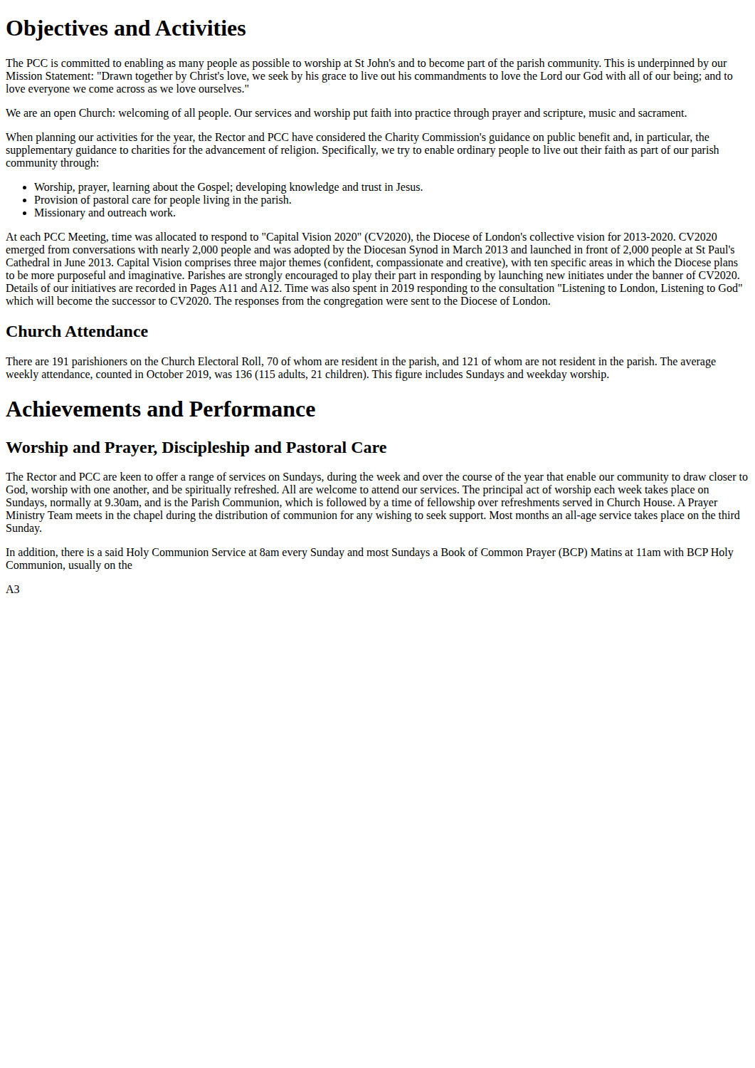Objectives and Activities
The PCC is committed to enabling as many people as possible to worship at St John's and to become part of the parish community. This is underpinned by our Mission Statement: "Drawn together by Christ's love, we seek by his grace to live out his commandments to love the Lord our God with all of our being; and to love everyone we come across as we love ourselves."
We are an open Church: welcoming of all people. Our services and worship put faith into practice through prayer and scripture, music and sacrament.
When planning our activities for the year, the Rector and PCC have considered the Charity Commission's guidance on public benefit and, in particular, the supplementary guidance to charities for the advancement of religion. Specifically, we try to enable ordinary people to live out their faith as part of our parish community through:
Worship, prayer, learning about the Gospel; developing knowledge and trust in Jesus.
Provision of pastoral care for people living in the parish.
Missionary and outreach work.
At each PCC Meeting, time was allocated to respond to "Capital Vision 2020" (CV2020), the Diocese of London's collective vision for 2013-2020. CV2020 emerged from conversations with nearly 2,000 people and was adopted by the Diocesan Synod in March 2013 and launched in front of 2,000 people at St Paul's Cathedral in June 2013. Capital Vision comprises three major themes (confident, compassionate and creative), with ten specific areas in which the Diocese plans to be more purposeful and imaginative. Parishes are strongly encouraged to play their part in responding by launching new initiates under the banner of CV2020. Details of our initiatives are recorded in Pages A11 and A12. Time was also spent in 2019 responding to the consultation "Listening to London, Listening to God" which will become the successor to CV2020. The responses from the congregation were sent to the Diocese of London.
Church Attendance
There are 191 parishioners on the Church Electoral Roll, 70 of whom are resident in the parish, and 121 of whom are not resident in the parish. The average weekly attendance, counted in October 2019, was 136 (115 adults, 21 children). This figure includes Sundays and weekday worship.
Achievements and Performance
Worship and Prayer, Discipleship and Pastoral Care
The Rector and PCC are keen to offer a range of services on Sundays, during the week and over the course of the year that enable our community to draw closer to God, worship with one another, and be spiritually refreshed. All are welcome to attend our services. The principal act of worship each week takes place on Sundays, normally at 9.30am, and is the Parish Communion, which is followed by a time of fellowship over refreshments served in Church House. A Prayer Ministry Team meets in the chapel during the distribution of communion for any wishing to seek support. Most months an all-age service takes place on the third Sunday.
In addition, there is a said Holy Communion Service at 8am every Sunday and most Sundays a Book of Common Prayer (BCP) Matins at 11am with BCP Holy Communion, usually on the
A3